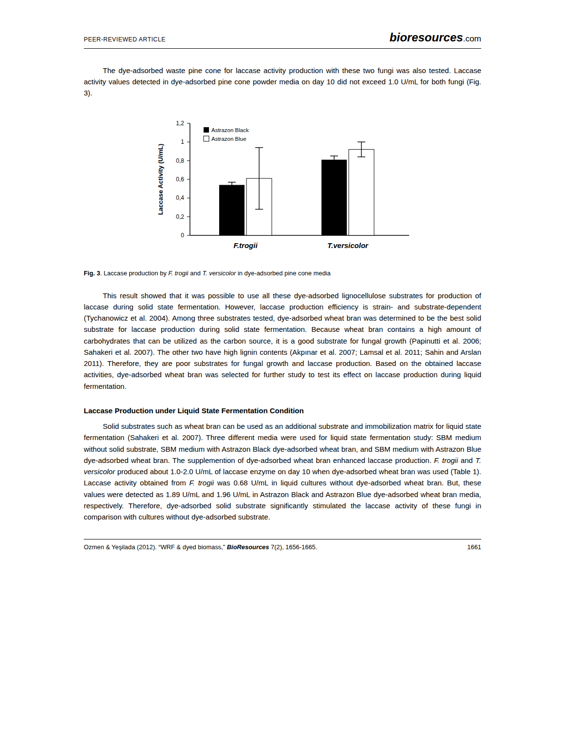PEER-REVIEWED ARTICLE bioresources.com
The dye-adsorbed waste pine cone for laccase activity production with these two fungi was also tested. Laccase activity values detected in dye-adsorbed pine cone powder media on day 10 did not exceed 1.0 U/mL for both fungi (Fig. 3).
0 0,2 0,4 0,6 0,8 1 1,2 Laccase Activity (U/mL) Astrazon Black Astrazon Blue F.trogii T.versicolor
Fig. 3. Laccase production by F. trogii and T. versicolor in dye-adsorbed pine cone media
This result showed that it was possible to use all these dye-adsorbed lignocellulose substrates for production of laccase during solid state fermentation. However, laccase production efficiency is strain- and substrate-dependent (Tychanowicz et al. 2004). Among three substrates tested, dye-adsorbed wheat bran was determined to be the best solid substrate for laccase production during solid state fermentation. Because wheat bran contains a high amount of carbohydrates that can be utilized as the carbon source, it is a good substrate for fungal growth (Papinutti et al. 2006; Sahakeri et al. 2007). The other two have high lignin contents (Akpınar et al. 2007; Lamsal et al. 2011; Sahin and Arslan 2011). Therefore, they are poor substrates for fungal growth and laccase production. Based on the obtained laccase activities, dye-adsorbed wheat bran was selected for further study to test its effect on laccase production during liquid fermentation.
Laccase Production under Liquid State Fermentation Condition
Solid substrates such as wheat bran can be used as an additional substrate and immobilization matrix for liquid state fermentation (Sahakeri et al. 2007). Three different media were used for liquid state fermentation study: SBM medium without solid substrate, SBM medium with Astrazon Black dye-adsorbed wheat bran, and SBM medium with Astrazon Blue dye-adsorbed wheat bran. The supplemention of dye-adsorbed wheat bran enhanced laccase production. F. trogii and T. versicolor produced about 1.0-2.0 U/mL of laccase enzyme on day 10 when dye-adsorbed wheat bran was used (Table 1). Laccase activity obtained from F. trogii was 0.68 U/mL in liquid cultures without dye-adsorbed wheat bran. But, these values were detected as 1.89 U/mL and 1.96 U/mL in Astrazon Black and Astrazon Blue dye-adsorbed wheat bran media, respectively. Therefore, dye-adsorbed solid substrate significantly stimulated the laccase activity of these fungi in comparison with cultures without dye-adsorbed substrate.
Ozmen & Yeşilada (2012). “WRF & dyed biomass,” BioResources 7(2), 1656-1665. 1661